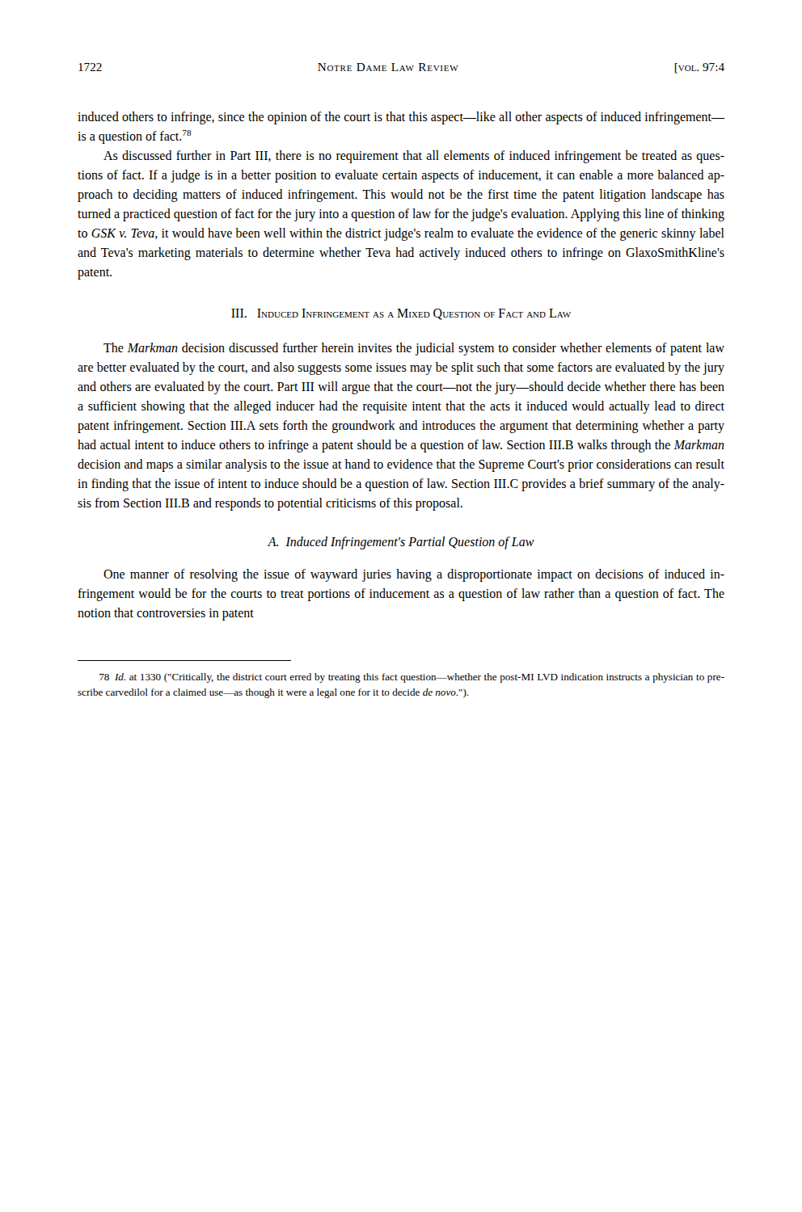1722 Notre Dame Law Review [vol. 97:4
induced others to infringe, since the opinion of the court is that this aspect—like all other aspects of induced infringement—is a question of fact.78
As discussed further in Part III, there is no requirement that all elements of induced infringement be treated as questions of fact. If a judge is in a better position to evaluate certain aspects of inducement, it can enable a more balanced approach to deciding matters of induced infringement. This would not be the first time the patent litigation landscape has turned a practiced question of fact for the jury into a question of law for the judge's evaluation. Applying this line of thinking to GSK v. Teva, it would have been well within the district judge's realm to evaluate the evidence of the generic skinny label and Teva's marketing materials to determine whether Teva had actively induced others to infringe on GlaxoSmithKline's patent.
III. Induced Infringement as a Mixed Question of Fact and Law
The Markman decision discussed further herein invites the judicial system to consider whether elements of patent law are better evaluated by the court, and also suggests some issues may be split such that some factors are evaluated by the jury and others are evaluated by the court. Part III will argue that the court—not the jury—should decide whether there has been a sufficient showing that the alleged inducer had the requisite intent that the acts it induced would actually lead to direct patent infringement. Section III.A sets forth the groundwork and introduces the argument that determining whether a party had actual intent to induce others to infringe a patent should be a question of law. Section III.B walks through the Markman decision and maps a similar analysis to the issue at hand to evidence that the Supreme Court's prior considerations can result in finding that the issue of intent to induce should be a question of law. Section III.C provides a brief summary of the analysis from Section III.B and responds to potential criticisms of this proposal.
A. Induced Infringement's Partial Question of Law
One manner of resolving the issue of wayward juries having a disproportionate impact on decisions of induced infringement would be for the courts to treat portions of inducement as a question of law rather than a question of fact. The notion that controversies in patent
78 Id. at 1330 ("Critically, the district court erred by treating this fact question—whether the post-MI LVD indication instructs a physician to prescribe carvedilol for a claimed use—as though it were a legal one for it to decide de novo.").